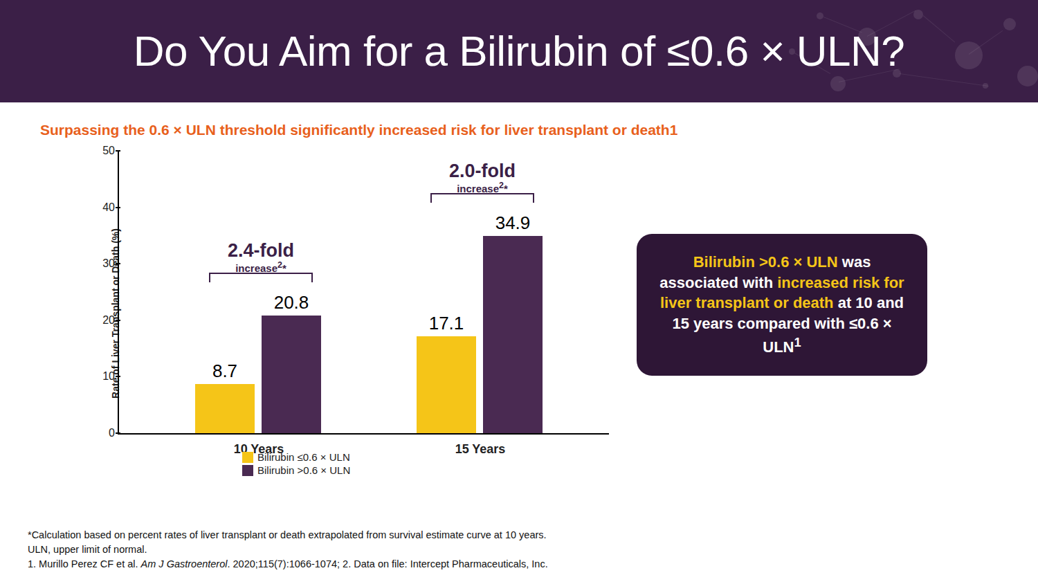Do You Aim for a Bilirubin of ≤0.6 × ULN?
Surpassing the 0.6 × ULN threshold significantly increased risk for liver transplant or death1
Rate of Liver Transplant or Death (%)
50
40
30
20
10
0
8.7
20.8
17.1
34.9
2.4-fold increase2*
2.0-fold increase2*
10 Years
15 Years
Bilirubin ≤0.6 × ULN
Bilirubin >0.6 × ULN
Bilirubin >0.6 × ULN was associated with increased risk for liver transplant or death at 10 and 15 years compared with ≤0.6 × ULN1
*Calculation based on percent rates of liver transplant or death extrapolated from survival estimate curve at 10 years.
ULN, upper limit of normal.
1. Murillo Perez CF et al. Am J Gastroenterol. 2020;115(7):1066-1074; 2. Data on file: Intercept Pharmaceuticals, Inc.